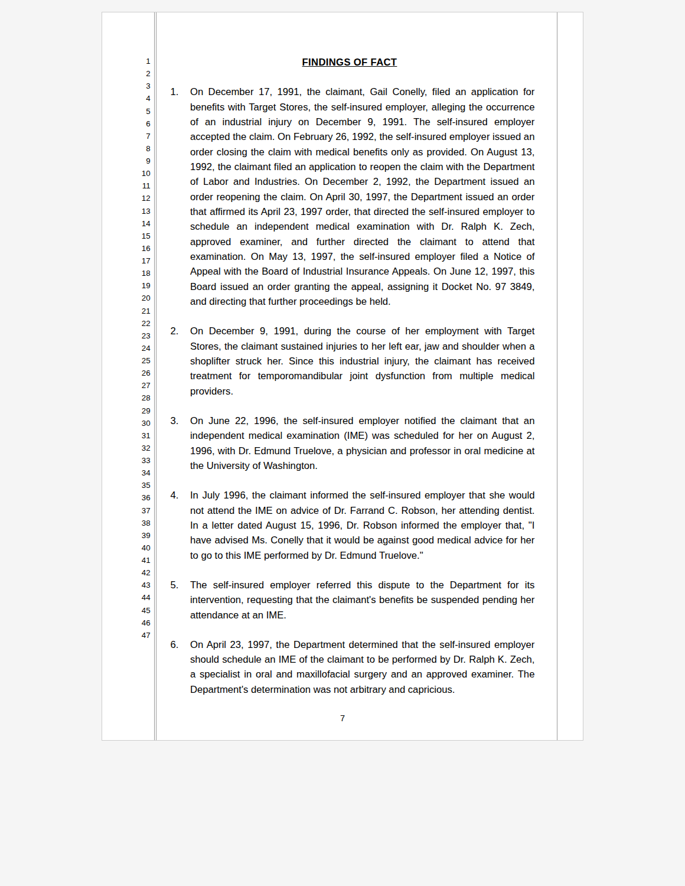1
2
3
4
5
6
7
8
9
10
11
12
13
14
15
16
17
18
19
20
21
22
23
24
25
26
27
28
29
30
31
32
33
34
35
36
37
38
39
40
41
42
43
44
45
46
47
FINDINGS OF FACT
1. On December 17, 1991, the claimant, Gail Conelly, filed an application for benefits with Target Stores, the self-insured employer, alleging the occurrence of an industrial injury on December 9, 1991. The self-insured employer accepted the claim. On February 26, 1992, the self-insured employer issued an order closing the claim with medical benefits only as provided. On August 13, 1992, the claimant filed an application to reopen the claim with the Department of Labor and Industries. On December 2, 1992, the Department issued an order reopening the claim. On April 30, 1997, the Department issued an order that affirmed its April 23, 1997 order, that directed the self-insured employer to schedule an independent medical examination with Dr. Ralph K. Zech, approved examiner, and further directed the claimant to attend that examination. On May 13, 1997, the self-insured employer filed a Notice of Appeal with the Board of Industrial Insurance Appeals. On June 12, 1997, this Board issued an order granting the appeal, assigning it Docket No. 97 3849, and directing that further proceedings be held.
2. On December 9, 1991, during the course of her employment with Target Stores, the claimant sustained injuries to her left ear, jaw and shoulder when a shoplifter struck her. Since this industrial injury, the claimant has received treatment for temporomandibular joint dysfunction from multiple medical providers.
3. On June 22, 1996, the self-insured employer notified the claimant that an independent medical examination (IME) was scheduled for her on August 2, 1996, with Dr. Edmund Truelove, a physician and professor in oral medicine at the University of Washington.
4. In July 1996, the claimant informed the self-insured employer that she would not attend the IME on advice of Dr. Farrand C. Robson, her attending dentist. In a letter dated August 15, 1996, Dr. Robson informed the employer that, "I have advised Ms. Conelly that it would be against good medical advice for her to go to this IME performed by Dr. Edmund Truelove."
5. The self-insured employer referred this dispute to the Department for its intervention, requesting that the claimant's benefits be suspended pending her attendance at an IME.
6. On April 23, 1997, the Department determined that the self-insured employer should schedule an IME of the claimant to be performed by Dr. Ralph K. Zech, a specialist in oral and maxillofacial surgery and an approved examiner. The Department's determination was not arbitrary and capricious.
7